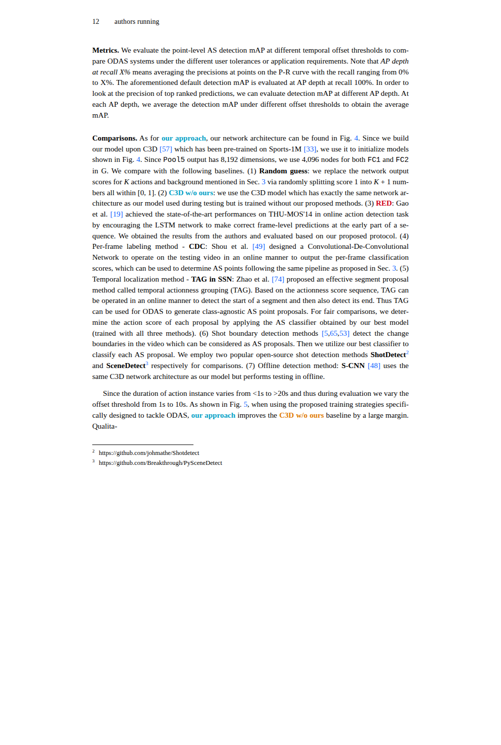12 authors running
Metrics. We evaluate the point-level AS detection mAP at different temporal offset thresholds to compare ODAS systems under the different user tolerances or application requirements. Note that AP depth at recall X% means averaging the precisions at points on the P-R curve with the recall ranging from 0% to X%. The aforementioned default detection mAP is evaluated at AP depth at recall 100%. In order to look at the precision of top ranked predictions, we can evaluate detection mAP at different AP depth. At each AP depth, we average the detection mAP under different offset thresholds to obtain the average mAP.
Comparisons. As for our approach, our network architecture can be found in Fig. 4. Since we build our model upon C3D [57] which has been pre-trained on Sports-1M [33], we use it to initialize models shown in Fig. 4. Since Pool5 output has 8,192 dimensions, we use 4,096 nodes for both FC1 and FC2 in G. We compare with the following baselines. (1) Random guess: we replace the network output scores for K actions and background mentioned in Sec. 3 via randomly splitting score 1 into K + 1 numbers all within [0, 1]. (2) C3D w/o ours: we use the C3D model which has exactly the same network architecture as our model used during testing but is trained without our proposed methods. (3) RED: Gao et al. [19] achieved the state-of-the-art performances on THU-MOS'14 in online action detection task by encouraging the LSTM network to make correct frame-level predictions at the early part of a sequence. We obtained the results from the authors and evaluated based on our proposed protocol. (4) Per-frame labeling method - CDC: Shou et al. [49] designed a Convolutional-De-Convolutional Network to operate on the testing video in an online manner to output the per-frame classification scores, which can be used to determine AS points following the same pipeline as proposed in Sec. 3. (5) Temporal localization method - TAG in SSN: Zhao et al. [74] proposed an effective segment proposal method called temporal actionness grouping (TAG). Based on the actionness score sequence, TAG can be operated in an online manner to detect the start of a segment and then also detect its end. Thus TAG can be used for ODAS to generate class-agnostic AS point proposals. For fair comparisons, we determine the action score of each proposal by applying the AS classifier obtained by our best model (trained with all three methods). (6) Shot boundary detection methods [5,65,53] detect the change boundaries in the video which can be considered as AS proposals. Then we utilize our best classifier to classify each AS proposal. We employ two popular open-source shot detection methods ShotDetect2 and SceneDetect3 respectively for comparisons. (7) Offline detection method: S-CNN [48] uses the same C3D network architecture as our model but performs testing in offline.
Since the duration of action instance varies from <1s to >20s and thus during evaluation we vary the offset threshold from 1s to 10s. As shown in Fig. 5, when using the proposed training strategies specifically designed to tackle ODAS, our approach improves the C3D w/o ours baseline by a large margin. Qualita-
2 https://github.com/johmathe/Shotdetect
3 https://github.com/Breakthrough/PySceneDetect